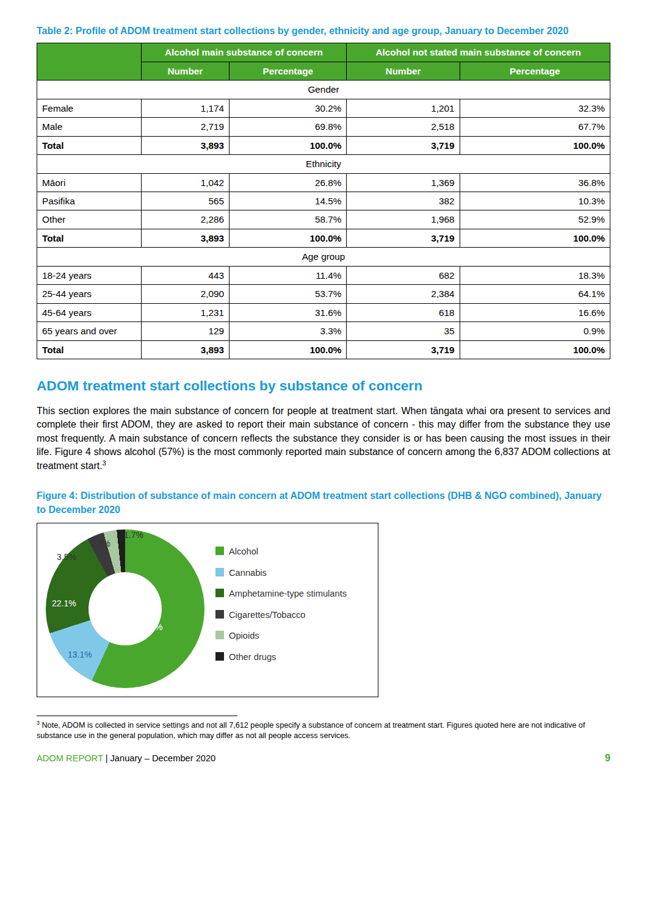Table 2: Profile of ADOM treatment start collections by gender, ethnicity and age group, January to December 2020
| | Alcohol main substance of concern | Alcohol not stated main substance of concern |
| --- | --- | --- |
| Number | Percentage | Number | Percentage |
| Gender |
| Female | 1,174 | 30.2% | 1,201 | 32.3% |
| Male | 2,719 | 69.8% | 2,518 | 67.7% |
| Total | 3,893 | 100.0% | 3,719 | 100.0% |
| Ethnicity |
| Māori | 1,042 | 26.8% | 1,369 | 36.8% |
| Pasifika | 565 | 14.5% | 382 | 10.3% |
| Other | 2,286 | 58.7% | 1,968 | 52.9% |
| Total | 3,893 | 100.0% | 3,719 | 100.0% |
| Age group |
| 18-24 years | 443 | 11.4% | 682 | 18.3% |
| 25-44 years | 2,090 | 53.7% | 2,384 | 64.1% |
| 45-64 years | 1,231 | 31.6% | 618 | 16.6% |
| 65 years and over | 129 | 3.3% | 35 | 0.9% |
| Total | 3,893 | 100.0% | 3,719 | 100.0% |
ADOM treatment start collections by substance of concern
This section explores the main substance of concern for people at treatment start. When tāngata whai ora present to services and complete their first ADOM, they are asked to report their main substance of concern - this may differ from the substance they use most frequently. A main substance of concern reflects the substance they consider is or has been causing the most issues in their life. Figure 4 shows alcohol (57%) is the most commonly reported main substance of concern among the 6,837 ADOM collections at treatment start.3
Figure 4: Distribution of substance of main concern at ADOM treatment start collections (DHB & NGO combined), January to December 2020
n=6,837 collections
56.9% 13.1% 22.1% 3.5% 2.7% 1.7%
Alcohol
Cannabis
Amphetamine-type stimulants
Cigarettes/Tobacco
Opioids
Other drugs
3 Note, ADOM is collected in service settings and not all 7,612 people specify a substance of concern at treatment start. Figures quoted here are not indicative of substance use in the general population, which may differ as not all people access services.
ADOM REPORT | January – December 2020
9